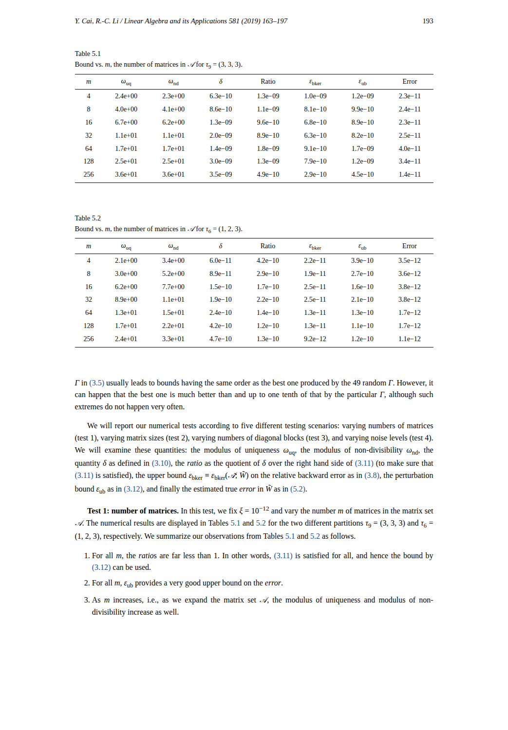Y. Cai, R.-C. Li / Linear Algebra and its Applications 581 (2019) 163–197 193
Table 5.1 Bound vs. m, the number of matrices in 𝒜 for τ9 = (3, 3, 3).
| m | ω uq | ω nd | δ | Ratio | ε bker | ε ub | Error |
| --- | --- | --- | --- | --- | --- | --- | --- |
| 4 | 2.4e+00 | 2.3e+00 | 6.3e−10 | 1.3e−09 | 1.0e−09 | 1.2e−09 | 2.3e−11 |
| 8 | 4.0e+00 | 4.1e+00 | 8.6e−10 | 1.1e−09 | 8.1e−10 | 9.9e−10 | 2.4e−11 |
| 16 | 6.7e+00 | 6.2e+00 | 1.3e−09 | 9.6e−10 | 6.8e−10 | 8.9e−10 | 2.3e−11 |
| 32 | 1.1e+01 | 1.1e+01 | 2.0e−09 | 8.9e−10 | 6.3e−10 | 8.2e−10 | 2.5e−11 |
| 64 | 1.7e+01 | 1.7e+01 | 1.4e−09 | 1.8e−09 | 9.1e−10 | 1.7e−09 | 4.0e−11 |
| 128 | 2.5e+01 | 2.5e+01 | 3.0e−09 | 1.3e−09 | 7.9e−10 | 1.2e−09 | 3.4e−11 |
| 256 | 3.6e+01 | 3.6e+01 | 3.5e−09 | 4.9e−10 | 2.9e−10 | 4.5e−10 | 1.4e−11 |
Table 5.2 Bound vs. m, the number of matrices in 𝒜 for τ6 = (1, 2, 3).
| m | ω uq | ω nd | δ | Ratio | ε bker | ε ub | Error |
| --- | --- | --- | --- | --- | --- | --- | --- |
| 4 | 2.1e+00 | 3.4e+00 | 6.0e−11 | 4.2e−10 | 2.2e−11 | 3.9e−10 | 3.5e−12 |
| 8 | 3.0e+00 | 5.2e+00 | 8.9e−11 | 2.9e−10 | 1.9e−11 | 2.7e−10 | 3.6e−12 |
| 16 | 6.2e+00 | 7.7e+00 | 1.5e−10 | 1.7e−10 | 2.5e−11 | 1.6e−10 | 3.8e−12 |
| 32 | 8.9e+00 | 1.1e+01 | 1.9e−10 | 2.2e−10 | 2.5e−11 | 2.1e−10 | 3.8e−12 |
| 64 | 1.3e+01 | 1.5e+01 | 2.4e−10 | 1.4e−10 | 1.3e−11 | 1.3e−10 | 1.7e−12 |
| 128 | 1.7e+01 | 2.2e+01 | 4.2e−10 | 1.2e−10 | 1.3e−11 | 1.1e−10 | 1.7e−12 |
| 256 | 2.4e+01 | 3.3e+01 | 4.7e−10 | 1.3e−10 | 9.2e−12 | 1.2e−10 | 1.1e−12 |
Γ in (3.5) usually leads to bounds having the same order as the best one produced by the 49 random Γ. However, it can happen that the best one is much better than and up to one tenth of that by the particular Γ, although such extremes do not happen very often.
We will report our numerical tests according to five different testing scenarios: varying numbers of matrices (test 1), varying matrix sizes (test 2), varying numbers of diagonal blocks (test 3), and varying noise levels (test 4). We will examine these quantities: the modulus of uniqueness ωuq, the modulus of non-divisibility ωnd, the quantity δ as defined in (3.10), the ratio as the quotient of δ over the right hand side of (3.11) (to make sure that (3.11) is satisfied), the upper bound εbker ≡ εbker(𝒜̃; W̃) on the relative backward error as in (3.8), the perturbation bound εub as in (3.12), and finally the estimated true error in W̃ as in (5.2).
Test 1: number of matrices. In this test, we fix ξ = 10−12 and vary the number m of matrices in the matrix set 𝒜. The numerical results are displayed in Tables 5.1 and 5.2 for the two different partitions τ9 = (3, 3, 3) and τ6 = (1, 2, 3), respectively. We summarize our observations from Tables 5.1 and 5.2 as follows.
For all m, the ratios are far less than 1. In other words, (3.11) is satisfied for all, and hence the bound by (3.12) can be used.
For all m, εub provides a very good upper bound on the error.
As m increases, i.e., as we expand the matrix set 𝒜, the modulus of uniqueness and modulus of non-divisibility increase as well.